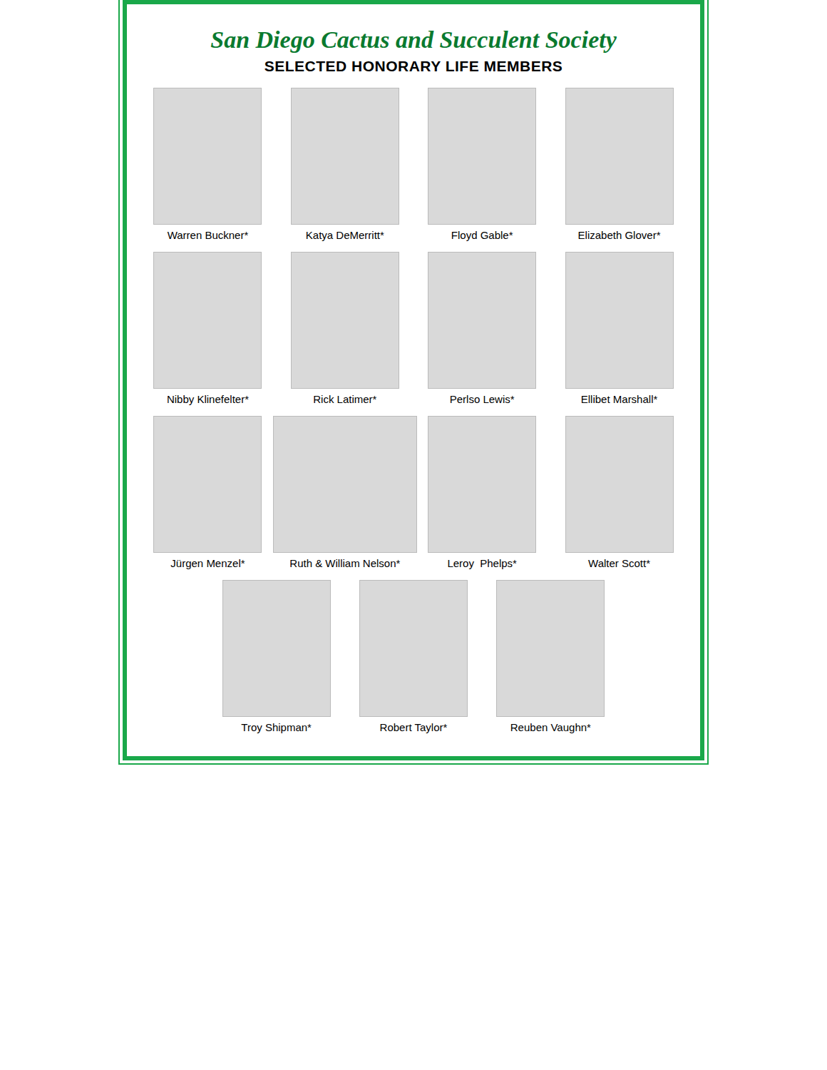San Diego Cactus and Succulent Society
SELECTED HONORARY LIFE MEMBERS
Warren Buckner*
Katya DeMerritt*
Floyd Gable*
Elizabeth Glover*
Nibby Klinefelter*
Rick Latimer*
Perlso Lewis*
Ellibet Marshall*
Jürgen Menzel*
Ruth & William Nelson*
Leroy Phelps*
Walter Scott*
Troy Shipman*
Robert Taylor*
Reuben Vaughn*